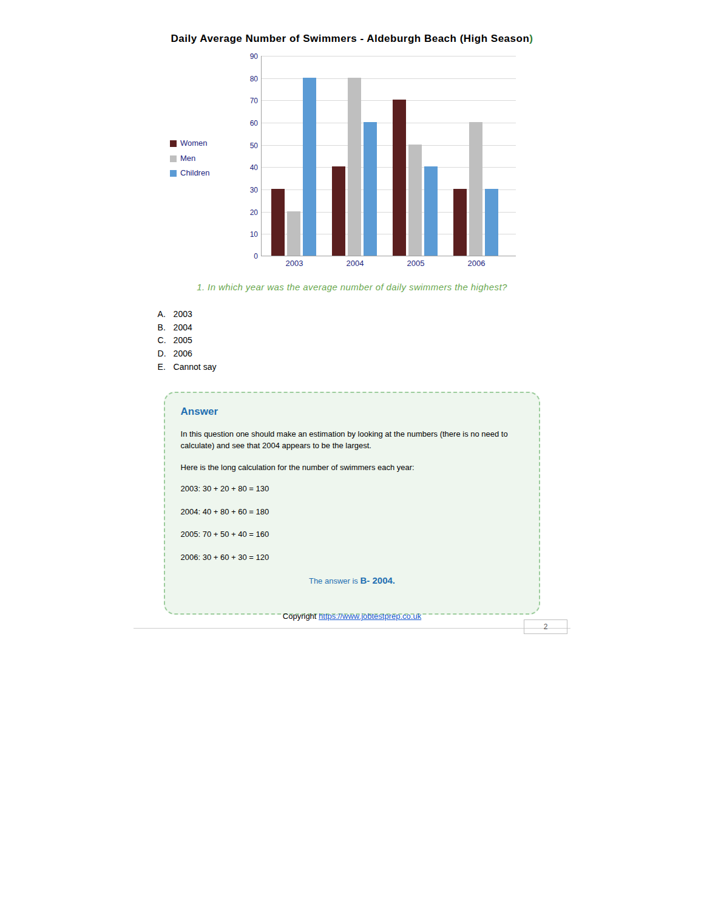Daily Average Number of Swimmers - Aldeburgh Beach (High Season)
Women
Men
Children
90
80
70
60
50
40
30
20
10
0
2003
2004
2005
2006
1. In which year was the average number of daily swimmers the highest?
A. 2003
B. 2004
C. 2005
D. 2006
E. Cannot say
Answer
In this question one should make an estimation by looking at the numbers (there is no need to calculate) and see that 2004 appears to be the largest.
Here is the long calculation for the number of swimmers each year:
2003: 30 + 20 + 80 = 130
2004: 40 + 80 + 60 = 180
2005: 70 + 50 + 40 = 160
2006: 30 + 60 + 30 = 120
The answer is B- 2004.
Copyright https://www.jobtestprep.co.uk
2